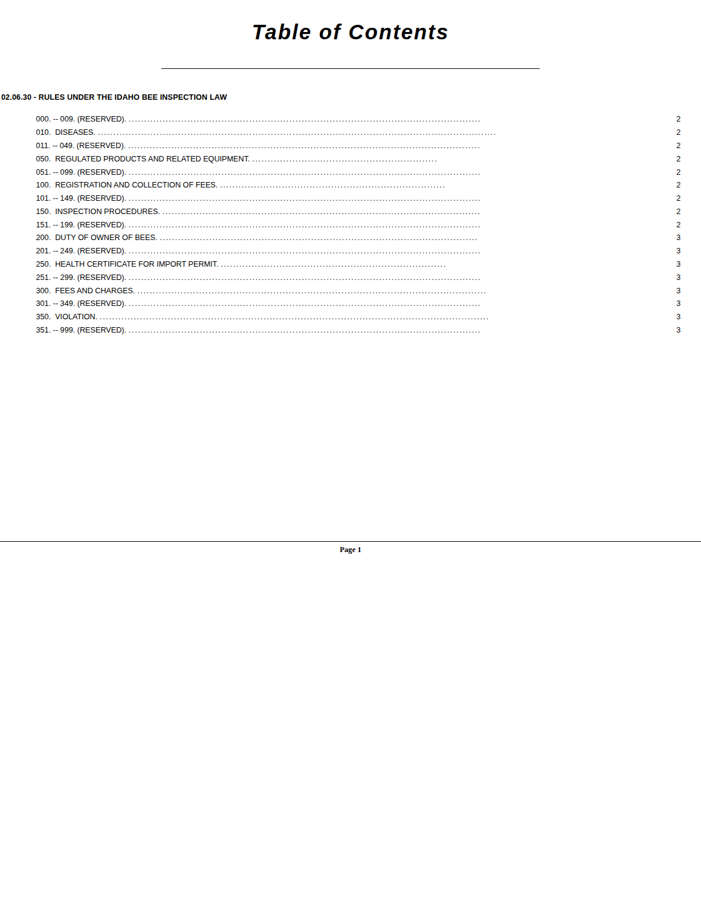Table of Contents
02.06.30 - RULES UNDER THE IDAHO BEE INSPECTION LAW
000. -- 009. (RESERVED)................................................................................................................... 2
010. DISEASES.................................................................................................................................. 2
011. -- 049. (RESERVED)................................................................................................................... 2
050. REGULATED PRODUCTS AND RELATED EQUIPMENT............................................................. 2
051. -- 099. (RESERVED)................................................................................................................... 2
100. REGISTRATION AND COLLECTION OF FEES.......................................................................... 2
101. -- 149. (RESERVED)................................................................................................................... 2
150. INSPECTION PROCEDURES........................................................................................................ 2
151. -- 199. (RESERVED)................................................................................................................... 2
200. DUTY OF OWNER OF BEES........................................................................................................ 3
201. -- 249. (RESERVED)................................................................................................................... 3
250. HEALTH CERTIFICATE FOR IMPORT PERMIT.......................................................................... 3
251. -- 299. (RESERVED)................................................................................................................... 3
300. FEES AND CHARGES.................................................................................................................. 3
301. -- 349. (RESERVED)................................................................................................................... 3
350. VIOLATION............................................................................................................................... 3
351. -- 999. (RESERVED)................................................................................................................... 3
Page 1